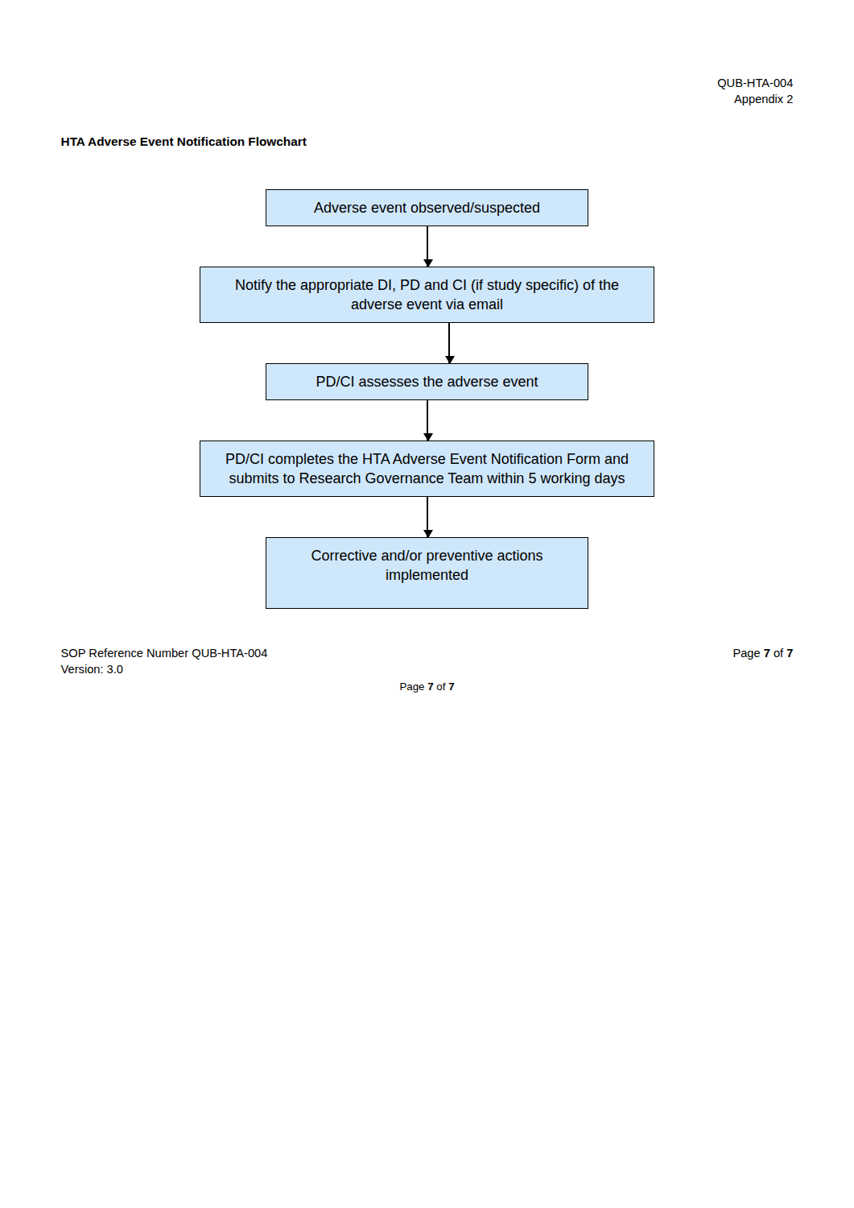QUB-HTA-004
Appendix 2
HTA Adverse Event Notification Flowchart
Adverse event observed/suspected
Notify the appropriate DI, PD and CI (if study specific) of the adverse event via email
PD/CI assesses the adverse event
PD/CI completes the HTA Adverse Event Notification Form and submits to Research Governance Team within 5 working days
Corrective and/or preventive actions implemented
SOP Reference Number QUB-HTA-004
Version: 3.0
Page 7 of 7
Page 7 of 7